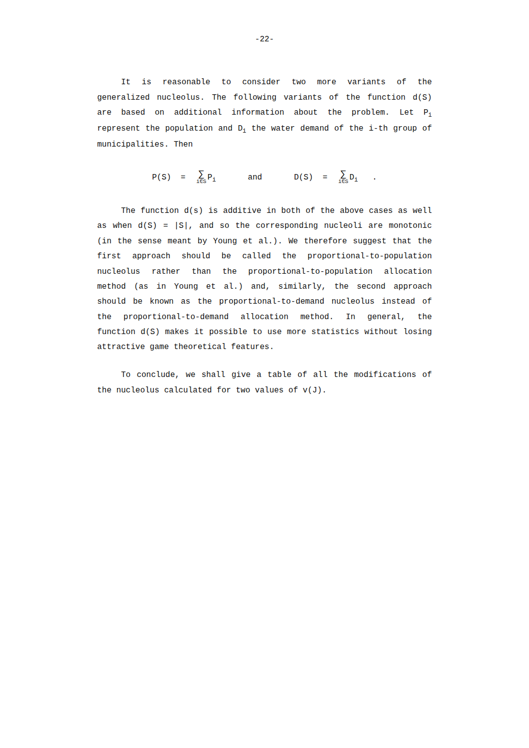-22-
It is reasonable to consider two more variants of the generalized nucleolus. The following variants of the function d(S) are based on additional information about the problem. Let Pi represent the population and Di the water demand of the i-th group of municipalities. Then
P(S) = ∑i∈SPi and D(S) = ∑i∈SDi .
The function d(s) is additive in both of the above cases as well as when d(S) = |S|, and so the corresponding nucleoli are monotonic (in the sense meant by Young et al.). We therefore suggest that the first approach should be called the proportional-to-population nucleolus rather than the proportional-to-population allocation method (as in Young et al.) and, similarly, the second approach should be known as the proportional-to-demand nucleolus instead of the proportional-to-demand allocation method. In general, the function d(S) makes it possible to use more statistics without losing attractive game theoretical features.
To conclude, we shall give a table of all the modifications of the nucleolus calculated for two values of v(J).